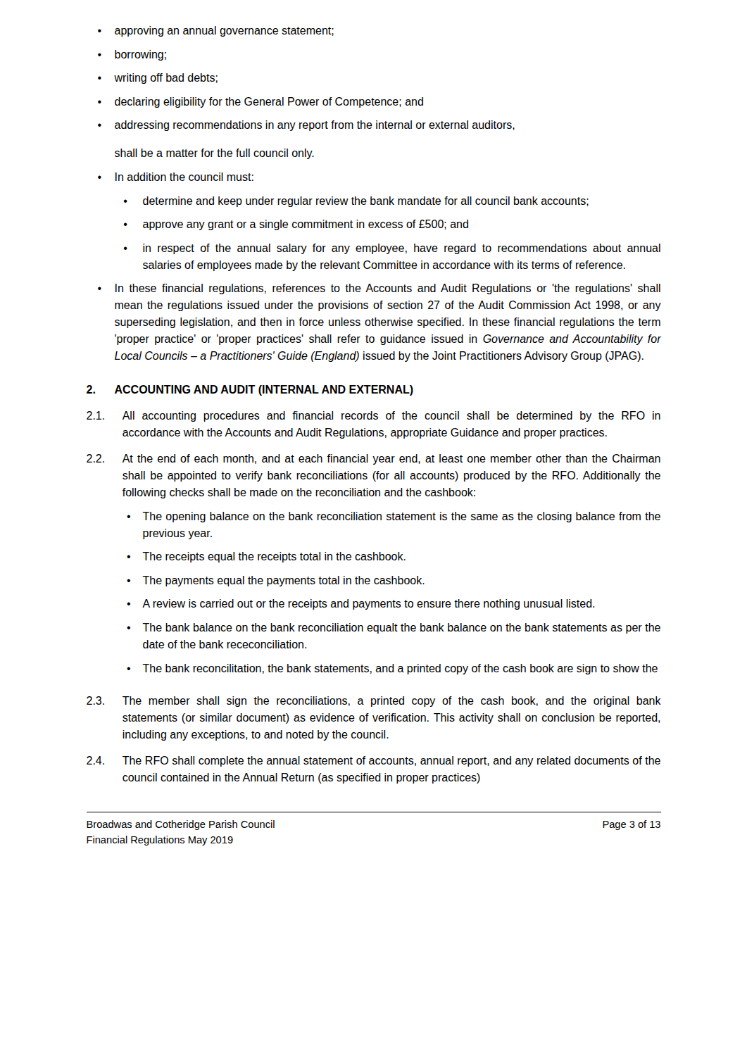approving an annual governance statement;
borrowing;
writing off bad debts;
declaring eligibility for the General Power of Competence; and
addressing recommendations in any report from the internal or external auditors,
shall be a matter for the full council only.
In addition the council must:
determine and keep under regular review the bank mandate for all council bank accounts;
approve any grant or a single commitment in excess of £500; and
in respect of the annual salary for any employee, have regard to recommendations about annual salaries of employees made by the relevant Committee in accordance with its terms of reference.
In these financial regulations, references to the Accounts and Audit Regulations or 'the regulations' shall mean the regulations issued under the provisions of section 27 of the Audit Commission Act 1998, or any superseding legislation, and then in force unless otherwise specified. In these financial regulations the term 'proper practice' or 'proper practices' shall refer to guidance issued in Governance and Accountability for Local Councils – a Practitioners' Guide (England) issued by the Joint Practitioners Advisory Group (JPAG).
2. ACCOUNTING AND AUDIT (INTERNAL AND EXTERNAL)
2.1.
All accounting procedures and financial records of the council shall be determined by the RFO in accordance with the Accounts and Audit Regulations, appropriate Guidance and proper practices.
2.2.
At the end of each month, and at each financial year end, at least one member other than the Chairman shall be appointed to verify bank reconciliations (for all accounts) produced by the RFO. Additionally the following checks shall be made on the reconciliation and the cashbook:
The opening balance on the bank reconciliation statement is the same as the closing balance from the previous year.
The receipts equal the receipts total in the cashbook.
The payments equal the payments total in the cashbook.
A review is carried out or the receipts and payments to ensure there nothing unusual listed.
The bank balance on the bank reconciliation equalt the bank balance on the bank statements as per the date of the bank receconciliation.
The bank reconcilitation, the bank statements, and a printed copy of the cash book are sign to show the
2.3.
The member shall sign the reconciliations, a printed copy of the cash book, and the original bank statements (or similar document) as evidence of verification. This activity shall on conclusion be reported, including any exceptions, to and noted by the council.
2.4.
The RFO shall complete the annual statement of accounts, annual report, and any related documents of the council contained in the Annual Return (as specified in proper practices)
Broadwas and Cotheridge Parish Council
Financial Regulations May 2019
Page 3 of 13